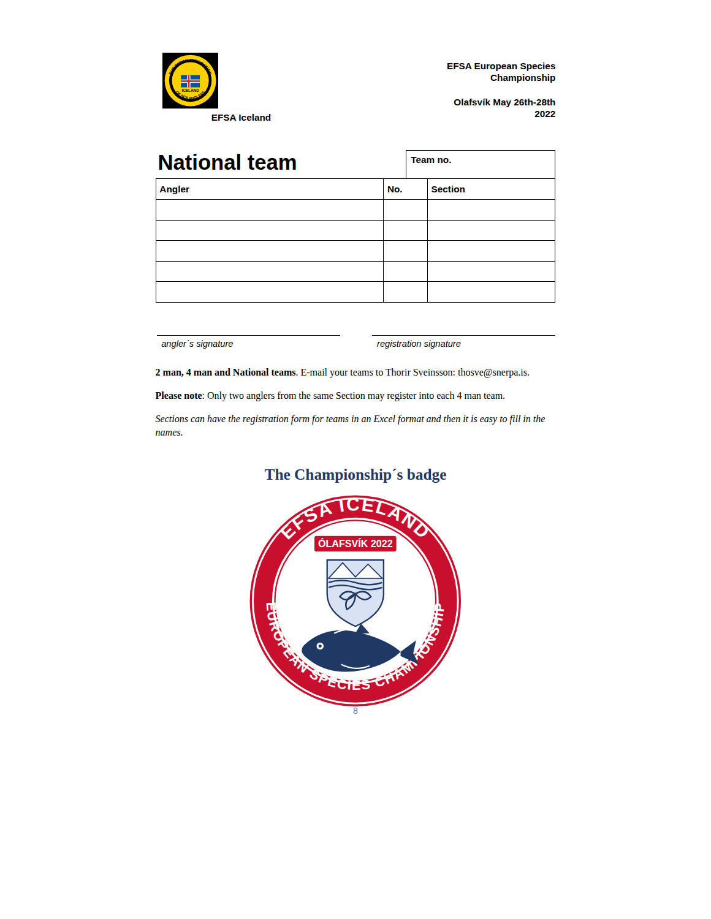EUROPEAN FEDERATION OF SEA ANGLERS ICELAND
EFSA Iceland
EFSA European Species
Championship Olafsvík May 26th-28th
2022
National team
Team no.
| Angler | No. | Section |
| --- | --- | --- |
angler´s signature
registration signature
2 man, 4 man and National teams. E-mail your teams to Thorir Sveinsson: thosve@snerpa.is.
Please note: Only two anglers from the same Section may register into each 4 man team.
Sections can have the registration form for teams in an Excel format and then it is easy to fill in the names.
The Championship´s badge
EFSA ICELAND EUROPEAN SPECIES CHAMPIONSHIP ÓLAFSVÍK 2022
8